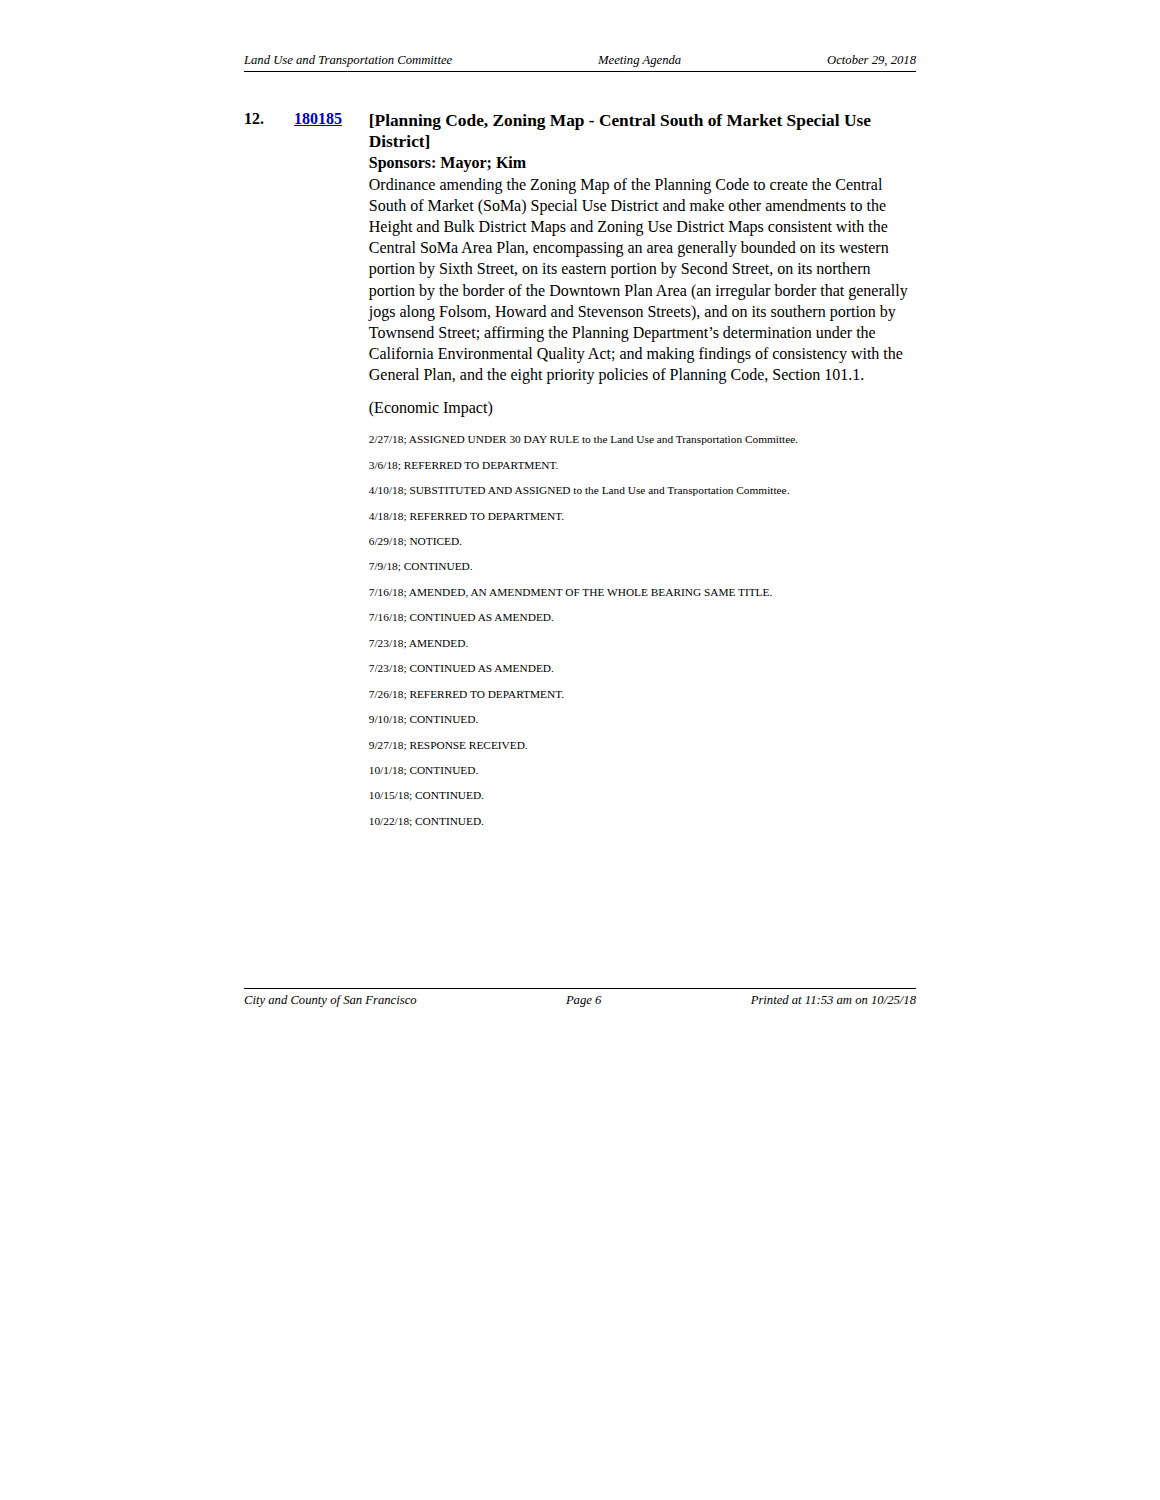Land Use and Transportation Committee
Meeting Agenda
October 29, 2018
12.
180185
[Planning Code, Zoning Map - Central South of Market Special Use District]
Sponsors: Mayor; Kim
Ordinance amending the Zoning Map of the Planning Code to create the Central South of Market (SoMa) Special Use District and make other amendments to the Height and Bulk District Maps and Zoning Use District Maps consistent with the Central SoMa Area Plan, encompassing an area generally bounded on its western portion by Sixth Street, on its eastern portion by Second Street, on its northern portion by the border of the Downtown Plan Area (an irregular border that generally jogs along Folsom, Howard and Stevenson Streets), and on its southern portion by Townsend Street; affirming the Planning Department’s determination under the California Environmental Quality Act; and making findings of consistency with the General Plan, and the eight priority policies of Planning Code, Section 101.1.
(Economic Impact)
2/27/18; ASSIGNED UNDER 30 DAY RULE to the Land Use and Transportation Committee.
3/6/18; REFERRED TO DEPARTMENT.
4/10/18; SUBSTITUTED AND ASSIGNED to the Land Use and Transportation Committee.
4/18/18; REFERRED TO DEPARTMENT.
6/29/18; NOTICED.
7/9/18; CONTINUED.
7/16/18; AMENDED, AN AMENDMENT OF THE WHOLE BEARING SAME TITLE.
7/16/18; CONTINUED AS AMENDED.
7/23/18; AMENDED.
7/23/18; CONTINUED AS AMENDED.
7/26/18; REFERRED TO DEPARTMENT.
9/10/18; CONTINUED.
9/27/18; RESPONSE RECEIVED.
10/1/18; CONTINUED.
10/15/18; CONTINUED.
10/22/18; CONTINUED.
City and County of San Francisco
Page 6
Printed at 11:53 am on 10/25/18